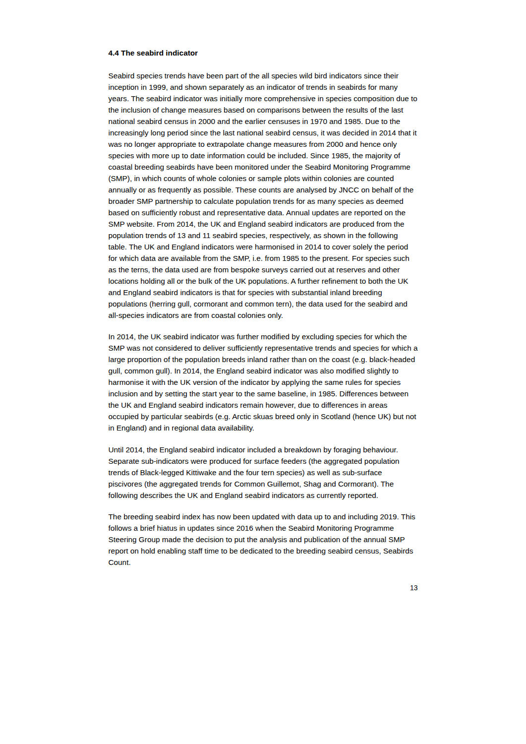4.4 The seabird indicator
Seabird species trends have been part of the all species wild bird indicators since their inception in 1999, and shown separately as an indicator of trends in seabirds for many years. The seabird indicator was initially more comprehensive in species composition due to the inclusion of change measures based on comparisons between the results of the last national seabird census in 2000 and the earlier censuses in 1970 and 1985. Due to the increasingly long period since the last national seabird census, it was decided in 2014 that it was no longer appropriate to extrapolate change measures from 2000 and hence only species with more up to date information could be included. Since 1985, the majority of coastal breeding seabirds have been monitored under the Seabird Monitoring Programme (SMP), in which counts of whole colonies or sample plots within colonies are counted annually or as frequently as possible. These counts are analysed by JNCC on behalf of the broader SMP partnership to calculate population trends for as many species as deemed based on sufficiently robust and representative data. Annual updates are reported on the SMP website. From 2014, the UK and England seabird indicators are produced from the population trends of 13 and 11 seabird species, respectively, as shown in the following table. The UK and England indicators were harmonised in 2014 to cover solely the period for which data are available from the SMP, i.e. from 1985 to the present. For species such as the terns, the data used are from bespoke surveys carried out at reserves and other locations holding all or the bulk of the UK populations. A further refinement to both the UK and England seabird indicators is that for species with substantial inland breeding populations (herring gull, cormorant and common tern), the data used for the seabird and all-species indicators are from coastal colonies only.
In 2014, the UK seabird indicator was further modified by excluding species for which the SMP was not considered to deliver sufficiently representative trends and species for which a large proportion of the population breeds inland rather than on the coast (e.g. black-headed gull, common gull). In 2014, the England seabird indicator was also modified slightly to harmonise it with the UK version of the indicator by applying the same rules for species inclusion and by setting the start year to the same baseline, in 1985. Differences between the UK and England seabird indicators remain however, due to differences in areas occupied by particular seabirds (e.g. Arctic skuas breed only in Scotland (hence UK) but not in England) and in regional data availability.
Until 2014, the England seabird indicator included a breakdown by foraging behaviour. Separate sub-indicators were produced for surface feeders (the aggregated population trends of Black-legged Kittiwake and the four tern species) as well as sub-surface piscivores (the aggregated trends for Common Guillemot, Shag and Cormorant). The following describes the UK and England seabird indicators as currently reported.
The breeding seabird index has now been updated with data up to and including 2019. This follows a brief hiatus in updates since 2016 when the Seabird Monitoring Programme Steering Group made the decision to put the analysis and publication of the annual SMP report on hold enabling staff time to be dedicated to the breeding seabird census, Seabirds Count.
13